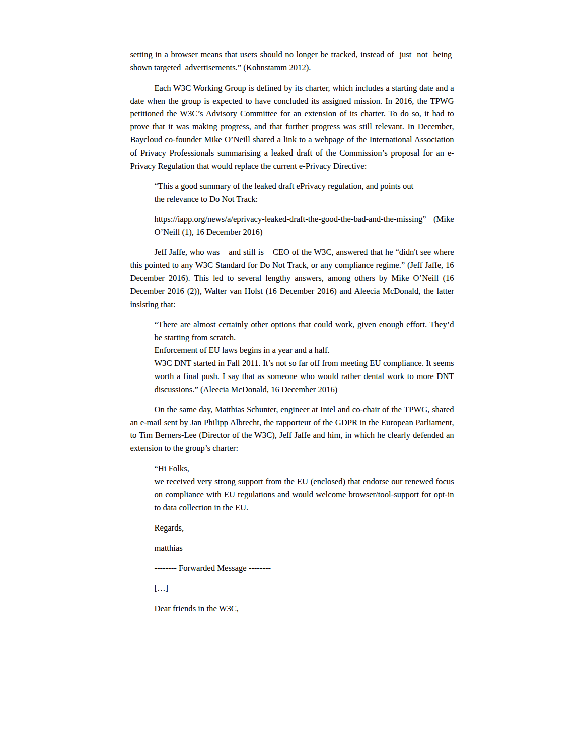setting in a browser means that users should no longer be tracked, instead of just not being shown targeted advertisements.” (Kohnstamm 2012).
Each W3C Working Group is defined by its charter, which includes a starting date and a date when the group is expected to have concluded its assigned mission. In 2016, the TPWG petitioned the W3C’s Advisory Committee for an extension of its charter. To do so, it had to prove that it was making progress, and that further progress was still relevant. In December, Baycloud co-founder Mike O’Neill shared a link to a webpage of the International Association of Privacy Professionals summarising a leaked draft of the Commission’s proposal for an e-Privacy Regulation that would replace the current e-Privacy Directive:
“This a good summary of the leaked draft ePrivacy regulation, and points out
the relevance to Do Not Track:
https://iapp.org/news/a/eprivacy-leaked-draft-the-good-the-bad-and-the-missing” (Mike O’Neill (1), 16 December 2016)
Jeff Jaffe, who was – and still is – CEO of the W3C, answered that he “didn't see where this pointed to any W3C Standard for Do Not Track, or any compliance regime.” (Jeff Jaffe, 16 December 2016). This led to several lengthy answers, among others by Mike O’Neill (16 December 2016 (2)), Walter van Holst (16 December 2016) and Aleecia McDonald, the latter insisting that:
“There are almost certainly other options that could work, given enough effort. They’d be starting from scratch.
Enforcement of EU laws begins in a year and a half.
W3C DNT started in Fall 2011. It’s not so far off from meeting EU compliance. It seems worth a final push. I say that as someone who would rather dental work to more DNT discussions.” (Aleecia McDonald, 16 December 2016)
On the same day, Matthias Schunter, engineer at Intel and co-chair of the TPWG, shared an e-mail sent by Jan Philipp Albrecht, the rapporteur of the GDPR in the European Parliament, to Tim Berners-Lee (Director of the W3C), Jeff Jaffe and him, in which he clearly defended an extension to the group’s charter:
“Hi Folks,
we received very strong support from the EU (enclosed) that endorse our renewed focus on compliance with EU regulations and would welcome browser/tool-support for opt-in to data collection in the EU.
Regards,
matthias
-------- Forwarded Message --------
[…]
Dear friends in the W3C,